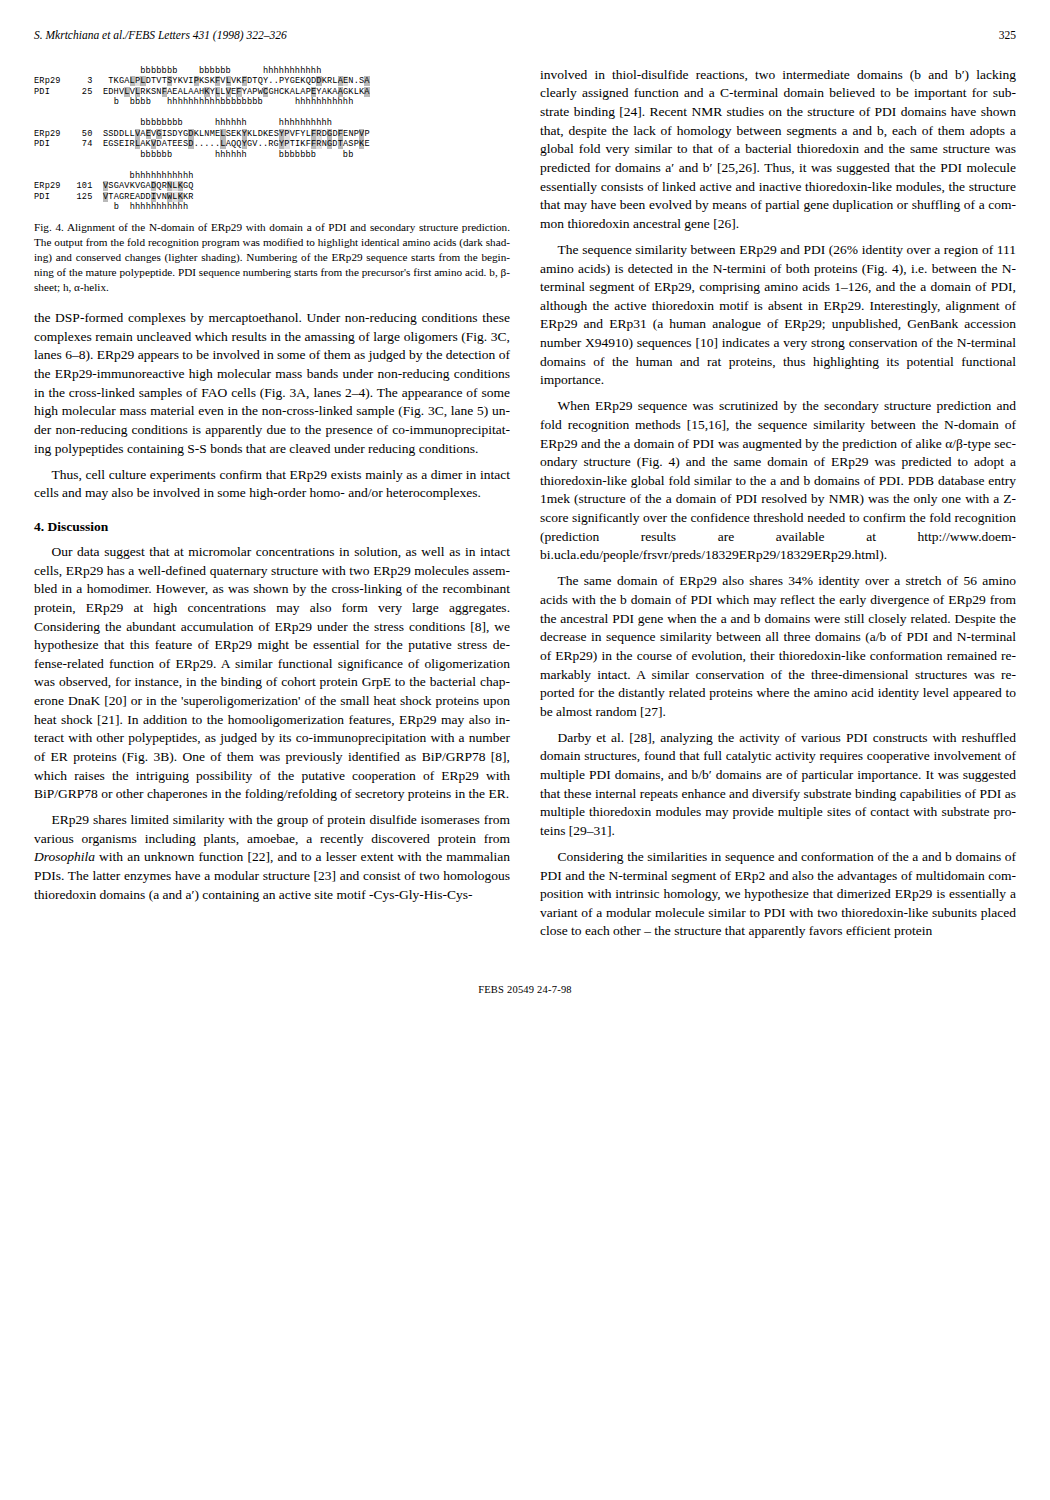S. Mkrtchiana et al./FEBS Letters 431 (1998) 322–326
325
bbbbbbb bbbbbb hhhhhhhhhhh ERp293 TKGALPLDTVTSYKVIPKSKFVLVKFDTQY..PYGEKQDDKRLAEN.SA PDI 25 EDHVLVLRKSNFAEALAAHKYLLVEFYAPWCGHCKALAPEYAKAAGKLKA b bbbb hhhhhhhhhhbbbbbbbb hhhhhhhhhhh bbbbbbbb hhhhhh hhhhhhhhhh ERp2950 SSDDLLVAEVGISDYGDKLNMELSEKYKLDKESYPVFYLFRDGDFENPVP PDI 74 EGSEIRLAKVDATEESD.....LAQQYGV..RGYPTIKFFRNGDTASPKE bbbbbb hhhhhh bbbbbbb bb bhhhhhhhhhhh ERp29101 VSGAVKVGADQRNLKGQ PDI 125 VTAGREADDIVNWLKKR b hhhhhhhhhhh
Fig. 4. Alignment of the N-domain of ERp29 with domain a of PDI and secondary structure prediction. The output from the fold recognition program was modified to highlight identical amino acids (dark shading) and conserved changes (lighter shading). Numbering of the ERp29 sequence starts from the beginning of the mature polypeptide. PDI sequence numbering starts from the precursor's first amino acid. b, β-sheet; h, α-helix.
the DSP-formed complexes by mercaptoethanol. Under non-reducing conditions these complexes remain uncleaved which results in the amassing of large oligomers (Fig. 3C, lanes 6–8). ERp29 appears to be involved in some of them as judged by the detection of the ERp29-immunoreactive high molecular mass bands under non-reducing conditions in the cross-linked samples of FAO cells (Fig. 3A, lanes 2–4). The appearance of some high molecular mass material even in the non-cross-linked sample (Fig. 3C, lane 5) under non-reducing conditions is apparently due to the presence of co-immunoprecipitating polypeptides containing S-S bonds that are cleaved under reducing conditions.
Thus, cell culture experiments confirm that ERp29 exists mainly as a dimer in intact cells and may also be involved in some high-order homo- and/or heterocomplexes.
4. Discussion
Our data suggest that at micromolar concentrations in solution, as well as in intact cells, ERp29 has a well-defined quaternary structure with two ERp29 molecules assembled in a homodimer. However, as was shown by the cross-linking of the recombinant protein, ERp29 at high concentrations may also form very large aggregates. Considering the abundant accumulation of ERp29 under the stress conditions [8], we hypothesize that this feature of ERp29 might be essential for the putative stress defense-related function of ERp29. A similar functional significance of oligomerization was observed, for instance, in the binding of cohort protein GrpE to the bacterial chaperone DnaK [20] or in the 'superoligomerization' of the small heat shock proteins upon heat shock [21]. In addition to the homooligomerization features, ERp29 may also interact with other polypeptides, as judged by its co-immunoprecipitation with a number of ER proteins (Fig. 3B). One of them was previously identified as BiP/GRP78 [8], which raises the intriguing possibility of the putative cooperation of ERp29 with BiP/GRP78 or other chaperones in the folding/refolding of secretory proteins in the ER.
ERp29 shares limited similarity with the group of protein disulfide isomerases from various organisms including plants, amoebae, a recently discovered protein from Drosophila with an unknown function [22], and to a lesser extent with the mammalian PDIs. The latter enzymes have a modular structure [23] and consist of two homologous thioredoxin domains (a and a′) containing an active site motif -Cys-Gly-His-Cys-
involved in thiol-disulfide reactions, two intermediate domains (b and b′) lacking clearly assigned function and a C-terminal domain believed to be important for substrate binding [24]. Recent NMR studies on the structure of PDI domains have shown that, despite the lack of homology between segments a and b, each of them adopts a global fold very similar to that of a bacterial thioredoxin and the same structure was predicted for domains a′ and b′ [25,26]. Thus, it was suggested that the PDI molecule essentially consists of linked active and inactive thioredoxin-like modules, the structure that may have been evolved by means of partial gene duplication or shuffling of a common thioredoxin ancestral gene [26].
The sequence similarity between ERp29 and PDI (26% identity over a region of 111 amino acids) is detected in the N-termini of both proteins (Fig. 4), i.e. between the N-terminal segment of ERp29, comprising amino acids 1–126, and the a domain of PDI, although the active thioredoxin motif is absent in ERp29. Interestingly, alignment of ERp29 and ERp31 (a human analogue of ERp29; unpublished, GenBank accession number X94910) sequences [10] indicates a very strong conservation of the N-terminal domains of the human and rat proteins, thus highlighting its potential functional importance.
When ERp29 sequence was scrutinized by the secondary structure prediction and fold recognition methods [15,16], the sequence similarity between the N-domain of ERp29 and the a domain of PDI was augmented by the prediction of alike α/β-type secondary structure (Fig. 4) and the same domain of ERp29 was predicted to adopt a thioredoxin-like global fold similar to the a and b domains of PDI. PDB database entry 1mek (structure of the a domain of PDI resolved by NMR) was the only one with a Z-score significantly over the confidence threshold needed to confirm the fold recognition (prediction results are available at http://www.doem-bi.ucla.edu/people/frsvr/preds/18329ERp29/18329ERp29.html).
The same domain of ERp29 also shares 34% identity over a stretch of 56 amino acids with the b domain of PDI which may reflect the early divergence of ERp29 from the ancestral PDI gene when the a and b domains were still closely related. Despite the decrease in sequence similarity between all three domains (a/b of PDI and N-terminal of ERp29) in the course of evolution, their thioredoxin-like conformation remained remarkably intact. A similar conservation of the three-dimensional structures was reported for the distantly related proteins where the amino acid identity level appeared to be almost random [27].
Darby et al. [28], analyzing the activity of various PDI constructs with reshuffled domain structures, found that full catalytic activity requires cooperative involvement of multiple PDI domains, and b/b′ domains are of particular importance. It was suggested that these internal repeats enhance and diversify substrate binding capabilities of PDI as multiple thioredoxin modules may provide multiple sites of contact with substrate proteins [29–31].
Considering the similarities in sequence and conformation of the a and b domains of PDI and the N-terminal segment of ERp2 and also the advantages of multidomain composition with intrinsic homology, we hypothesize that dimerized ERp29 is essentially a variant of a modular molecule similar to PDI with two thioredoxin-like subunits placed close to each other – the structure that apparently favors efficient protein
FEBS 20549 24-7-98